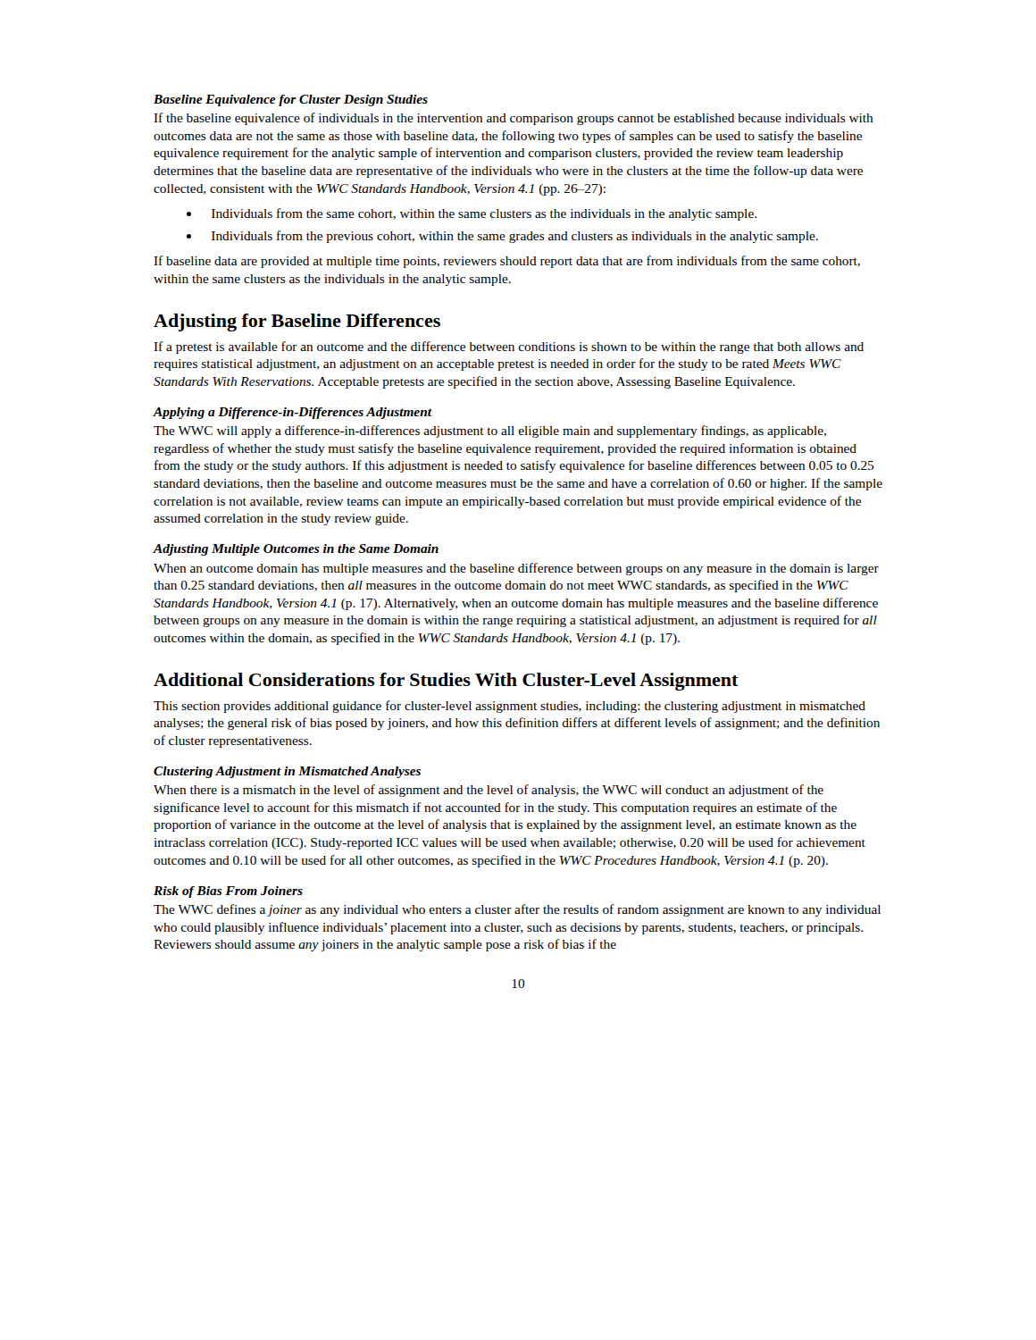Baseline Equivalence for Cluster Design Studies
If the baseline equivalence of individuals in the intervention and comparison groups cannot be established because individuals with outcomes data are not the same as those with baseline data, the following two types of samples can be used to satisfy the baseline equivalence requirement for the analytic sample of intervention and comparison clusters, provided the review team leadership determines that the baseline data are representative of the individuals who were in the clusters at the time the follow-up data were collected, consistent with the WWC Standards Handbook, Version 4.1 (pp. 26–27):
Individuals from the same cohort, within the same clusters as the individuals in the analytic sample.
Individuals from the previous cohort, within the same grades and clusters as individuals in the analytic sample.
If baseline data are provided at multiple time points, reviewers should report data that are from individuals from the same cohort, within the same clusters as the individuals in the analytic sample.
Adjusting for Baseline Differences
If a pretest is available for an outcome and the difference between conditions is shown to be within the range that both allows and requires statistical adjustment, an adjustment on an acceptable pretest is needed in order for the study to be rated Meets WWC Standards With Reservations. Acceptable pretests are specified in the section above, Assessing Baseline Equivalence.
Applying a Difference-in-Differences Adjustment
The WWC will apply a difference-in-differences adjustment to all eligible main and supplementary findings, as applicable, regardless of whether the study must satisfy the baseline equivalence requirement, provided the required information is obtained from the study or the study authors. If this adjustment is needed to satisfy equivalence for baseline differences between 0.05 to 0.25 standard deviations, then the baseline and outcome measures must be the same and have a correlation of 0.60 or higher. If the sample correlation is not available, review teams can impute an empirically-based correlation but must provide empirical evidence of the assumed correlation in the study review guide.
Adjusting Multiple Outcomes in the Same Domain
When an outcome domain has multiple measures and the baseline difference between groups on any measure in the domain is larger than 0.25 standard deviations, then all measures in the outcome domain do not meet WWC standards, as specified in the WWC Standards Handbook, Version 4.1 (p. 17). Alternatively, when an outcome domain has multiple measures and the baseline difference between groups on any measure in the domain is within the range requiring a statistical adjustment, an adjustment is required for all outcomes within the domain, as specified in the WWC Standards Handbook, Version 4.1 (p. 17).
Additional Considerations for Studies With Cluster-Level Assignment
This section provides additional guidance for cluster-level assignment studies, including: the clustering adjustment in mismatched analyses; the general risk of bias posed by joiners, and how this definition differs at different levels of assignment; and the definition of cluster representativeness.
Clustering Adjustment in Mismatched Analyses
When there is a mismatch in the level of assignment and the level of analysis, the WWC will conduct an adjustment of the significance level to account for this mismatch if not accounted for in the study. This computation requires an estimate of the proportion of variance in the outcome at the level of analysis that is explained by the assignment level, an estimate known as the intraclass correlation (ICC). Study-reported ICC values will be used when available; otherwise, 0.20 will be used for achievement outcomes and 0.10 will be used for all other outcomes, as specified in the WWC Procedures Handbook, Version 4.1 (p. 20).
Risk of Bias From Joiners
The WWC defines a joiner as any individual who enters a cluster after the results of random assignment are known to any individual who could plausibly influence individuals’ placement into a cluster, such as decisions by parents, students, teachers, or principals. Reviewers should assume any joiners in the analytic sample pose a risk of bias if the
10